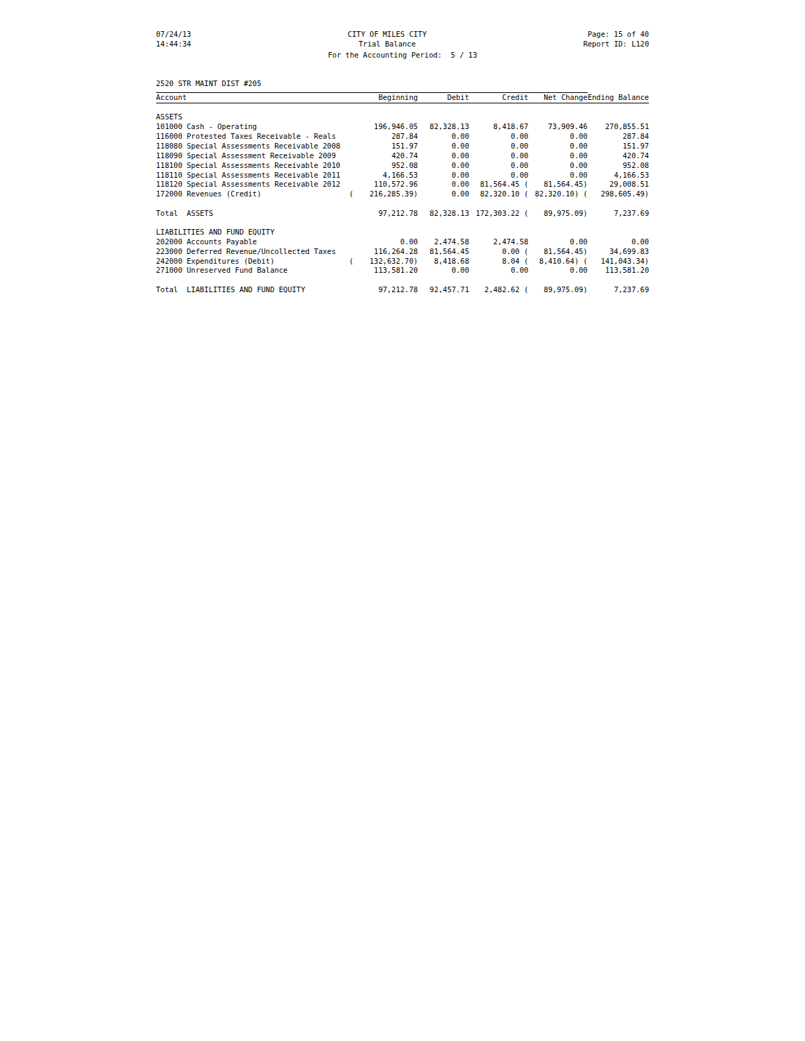07/24/13
14:44:34
CITY OF MILES CITY
Trial Balance
Page: 15 of 40
Report ID: L120
For the Accounting Period: 5 / 13
2520 STR MAINT DIST #205
| Account | Beginning | Debit | Credit | Net Change | Ending Balance |
| --- | --- | --- | --- | --- | --- |
| ASSETS | | | | | |
| 101000 Cash - Operating | 196,946.05 | 82,328.13 | 8,418.67 | 73,909.46 | 270,855.51 |
| 116000 Protested Taxes Receivable - Reals | 287.84 | 0.00 | 0.00 | 0.00 | 287.84 |
| 118080 Special Assessments Receivable 2008 | 151.97 | 0.00 | 0.00 | 0.00 | 151.97 |
| 118090 Special Assessment Receivable 2009 | 420.74 | 0.00 | 0.00 | 0.00 | 420.74 |
| 118100 Special Assessments Receivable 2010 | 952.08 | 0.00 | 0.00 | 0.00 | 952.08 |
| 118110 Special Assessments Receivable 2011 | 4,166.53 | 0.00 | 0.00 | 0.00 | 4,166.53 |
| 118120 Special Assessments Receivable 2012 | 110,572.96 | 0.00 | 81,564.45 ( | 81,564.45) | 29,008.51 |
| 172000 Revenues (Credit) ( | 216,285.39) | 0.00 | 82,320.10 ( | 82,320.10) ( | 298,605.49) |
| Total ASSETS | 97,212.78 | 82,328.13 | 172,303.22 ( | 89,975.09) | 7,237.69 |
| LIABILITIES AND FUND EQUITY | | | | | |
| 202000 Accounts Payable | 0.00 | 2,474.58 | 2,474.58 | 0.00 | 0.00 |
| 223000 Deferred Revenue/Uncollected Taxes | 116,264.28 | 81,564.45 | 0.00 ( | 81,564.45) | 34,699.83 |
| 242000 Expenditures (Debit) ( | 132,632.70) | 8,418.68 | 8.04 ( | 8,410.64) ( | 141,043.34) |
| 271000 Unreserved Fund Balance | 113,581.20 | 0.00 | 0.00 | 0.00 | 113,581.20 |
| Total LIABILITIES AND FUND EQUITY | 97,212.78 | 92,457.71 | 2,482.62 ( | 89,975.09) | 7,237.69 |